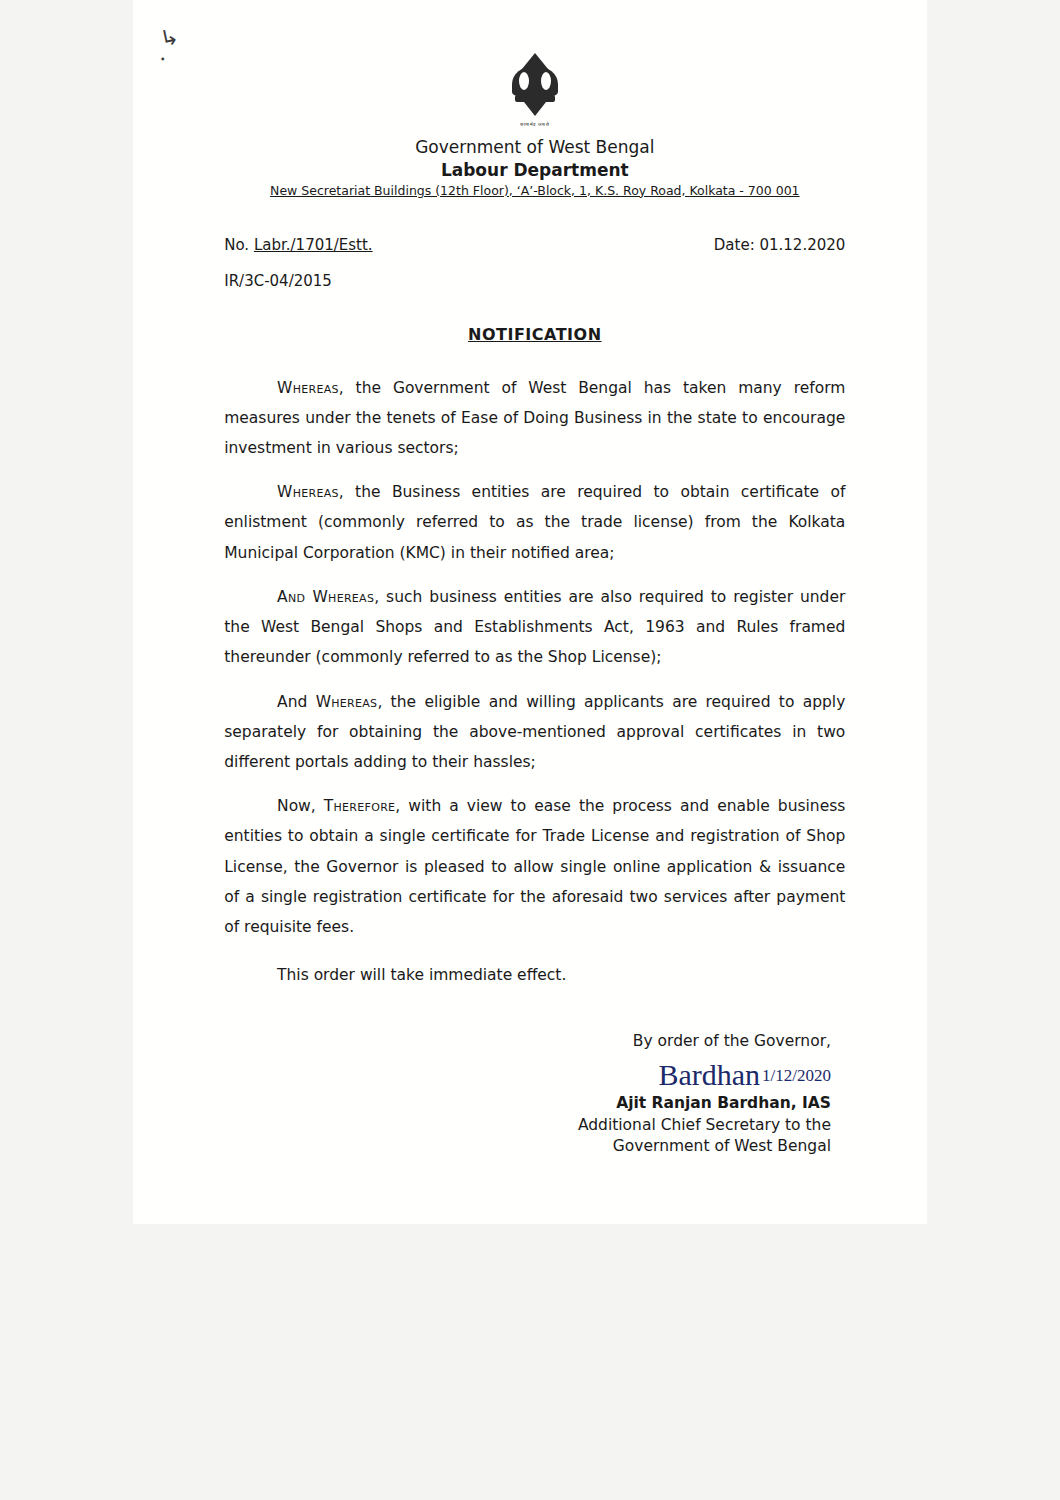↳ •
सत्यमेव जयते
Government of West Bengal
Labour Department
New Secretariat Buildings (12th Floor), ‘A’-Block, 1, K.S. Roy Road, Kolkata - 700 001
No. Labr./1701/Estt.
Date: 01.12.2020
IR/3C-04/2015
NOTIFICATION
Whereas, the Government of West Bengal has taken many reform measures under the tenets of Ease of Doing Business in the state to encourage investment in various sectors;
Whereas, the Business entities are required to obtain certificate of enlistment (commonly referred to as the trade license) from the Kolkata Municipal Corporation (KMC) in their notified area;
And Whereas, such business entities are also required to register under the West Bengal Shops and Establishments Act, 1963 and Rules framed thereunder (commonly referred to as the Shop License);
And Whereas, the eligible and willing applicants are required to apply separately for obtaining the above-mentioned approval certificates in two different portals adding to their hassles;
Now, Therefore, with a view to ease the process and enable business entities to obtain a single certificate for Trade License and registration of Shop License, the Governor is pleased to allow single online application & issuance of a single registration certificate for the aforesaid two services after payment of requisite fees.
This order will take immediate effect.
By order of the Governor,
Bardhan1/12/2020
Ajit Ranjan Bardhan, IAS
Additional Chief Secretary to the
Government of West Bengal